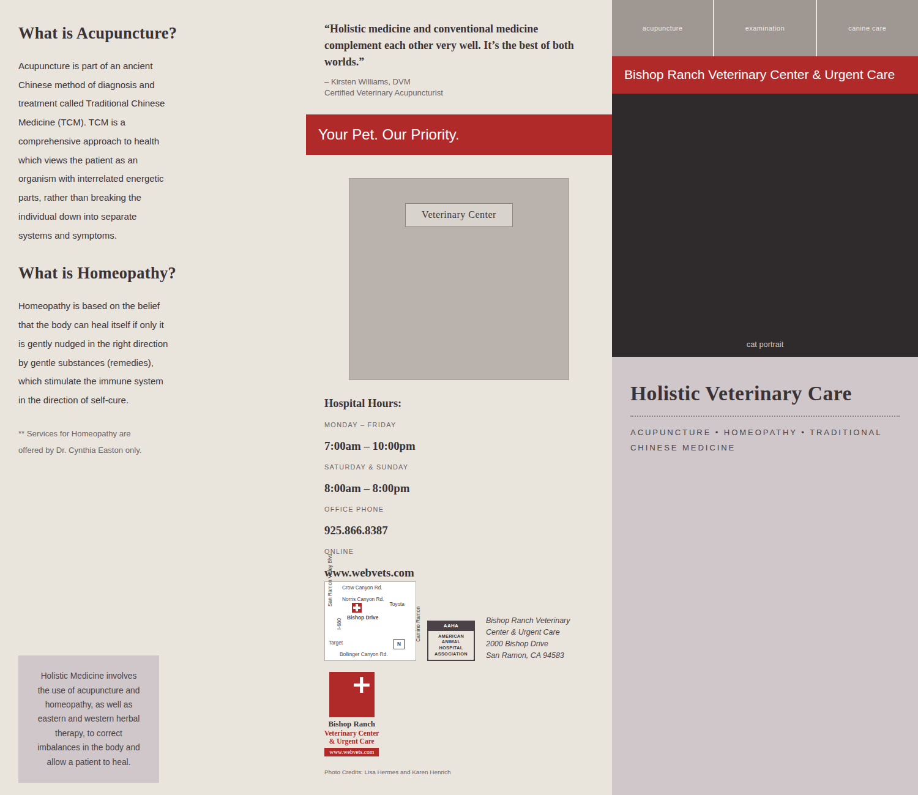What is Acupuncture?
Acupuncture is part of an ancient Chinese method of diagnosis and treatment called Traditional Chinese Medicine (TCM). TCM is a comprehensive approach to health which views the patient as an organism with interrelated energetic parts, rather than breaking the individual down into separate systems and symptoms.
What is Homeopathy?
Homeopathy is based on the belief that the body can heal itself if only it is gently nudged in the right direction by gentle substances (remedies), which stimulate the immune system in the direction of self-cure.
** Services for Homeopathy are offered by Dr. Cynthia Easton only.
Holistic Medicine involves the use of acupuncture and homeopathy, as well as eastern and western herbal therapy, to correct imbalances in the body and allow a patient to heal.
“Holistic medicine and conventional medicine complement each other very well. It’s the best of both worlds.” – Kirsten Williams, DVM
Certified Veterinary Acupuncturist
Your Pet. Our Priority.
Veterinary Center
Hospital Hours:
Monday – Friday
7:00am – 10:00pm
Saturday & Sunday
8:00am – 8:00pm
Office Phone
925.866.8387
Online
www.webvets.com
Crow Canyon Rd. Norris Canyon Rd. Bollinger Canyon Rd. San Ramon Valley Blvd. Camino Ramon I-680 Bishop Drive Toyota Target N
AAHA AMERICAN
ANIMAL
HOSPITAL
ASSOCIATION
Bishop Ranch Veterinary
Center & Urgent Care
2000 Bishop Drive
San Ramon, CA 94583
Bishop Ranch
Veterinary Center
& Urgent Care
www.webvets.com
Photo Credits: Lisa Hermes and Karen Henrich
acupuncture
examination
canine care
Bishop Ranch Veterinary Center & Urgent Care
cat portrait
Holistic Veterinary Care
Acupuncture • Homeopathy • Traditional Chinese Medicine